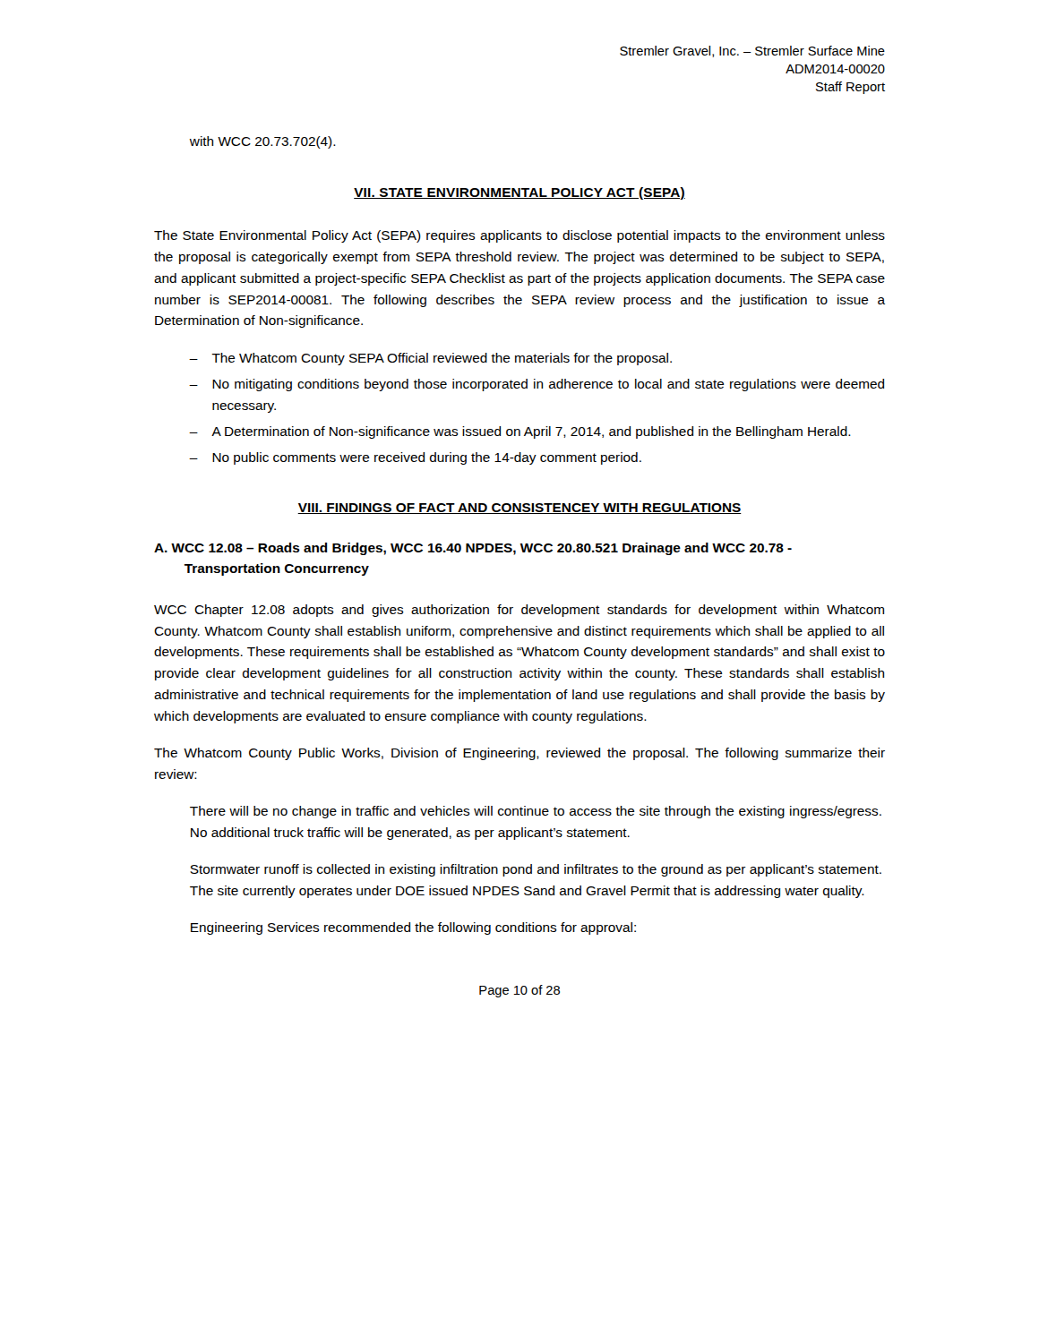Stremler Gravel, Inc. – Stremler Surface Mine
ADM2014-00020
Staff Report
with WCC 20.73.702(4).
VII. STATE ENVIRONMENTAL POLICY ACT (SEPA)
The State Environmental Policy Act (SEPA) requires applicants to disclose potential impacts to the environment unless the proposal is categorically exempt from SEPA threshold review. The project was determined to be subject to SEPA, and applicant submitted a project-specific SEPA Checklist as part of the projects application documents. The SEPA case number is SEP2014-00081. The following describes the SEPA review process and the justification to issue a Determination of Non-significance.
The Whatcom County SEPA Official reviewed the materials for the proposal.
No mitigating conditions beyond those incorporated in adherence to local and state regulations were deemed necessary.
A Determination of Non-significance was issued on April 7, 2014, and published in the Bellingham Herald.
No public comments were received during the 14-day comment period.
VIII. FINDINGS OF FACT AND CONSISTENCEY WITH REGULATIONS
A. WCC 12.08 – Roads and Bridges, WCC 16.40 NPDES, WCC 20.80.521 Drainage and WCC 20.78 - Transportation Concurrency
WCC Chapter 12.08 adopts and gives authorization for development standards for development within Whatcom County. Whatcom County shall establish uniform, comprehensive and distinct requirements which shall be applied to all developments. These requirements shall be established as “Whatcom County development standards” and shall exist to provide clear development guidelines for all construction activity within the county. These standards shall establish administrative and technical requirements for the implementation of land use regulations and shall provide the basis by which developments are evaluated to ensure compliance with county regulations.
The Whatcom County Public Works, Division of Engineering, reviewed the proposal. The following summarize their review:
There will be no change in traffic and vehicles will continue to access the site through the existing ingress/egress. No additional truck traffic will be generated, as per applicant’s statement.
Stormwater runoff is collected in existing infiltration pond and infiltrates to the ground as per applicant’s statement. The site currently operates under DOE issued NPDES Sand and Gravel Permit that is addressing water quality.
Engineering Services recommended the following conditions for approval:
Page 10 of 28